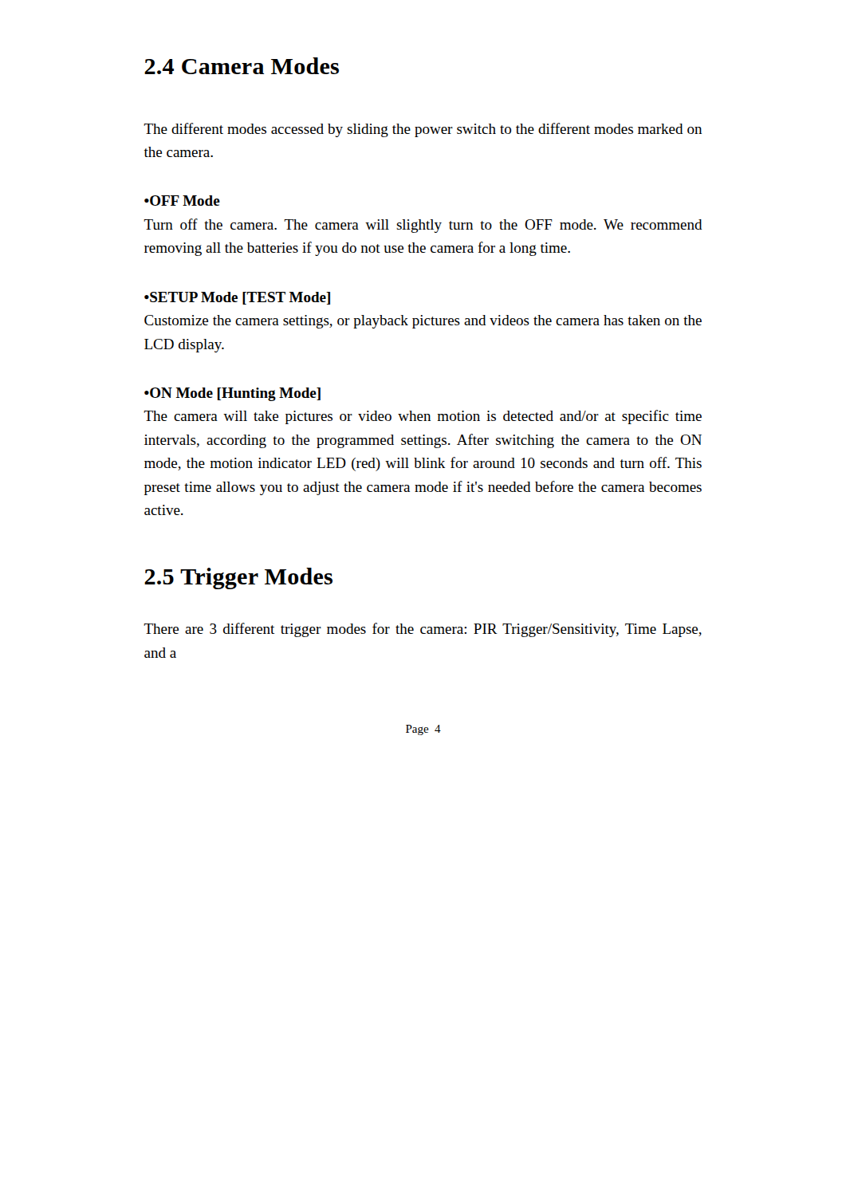2.4 Camera Modes
The different modes accessed by sliding the power switch to the different modes marked on the camera.
•OFF Mode
Turn off the camera. The camera will slightly turn to the OFF mode. We recommend removing all the batteries if you do not use the camera for a long time.
•SETUP Mode [TEST Mode]
Customize the camera settings, or playback pictures and videos the camera has taken on the LCD display.
•ON Mode [Hunting Mode]
The camera will take pictures or video when motion is detected and/or at specific time intervals, according to the programmed settings. After switching the camera to the ON mode, the motion indicator LED (red) will blink for around 10 seconds and turn off. This preset time allows you to adjust the camera mode if it's needed before the camera becomes active.
2.5 Trigger Modes
There are 3 different trigger modes for the camera: PIR Trigger/Sensitivity, Time Lapse, and a
Page 4